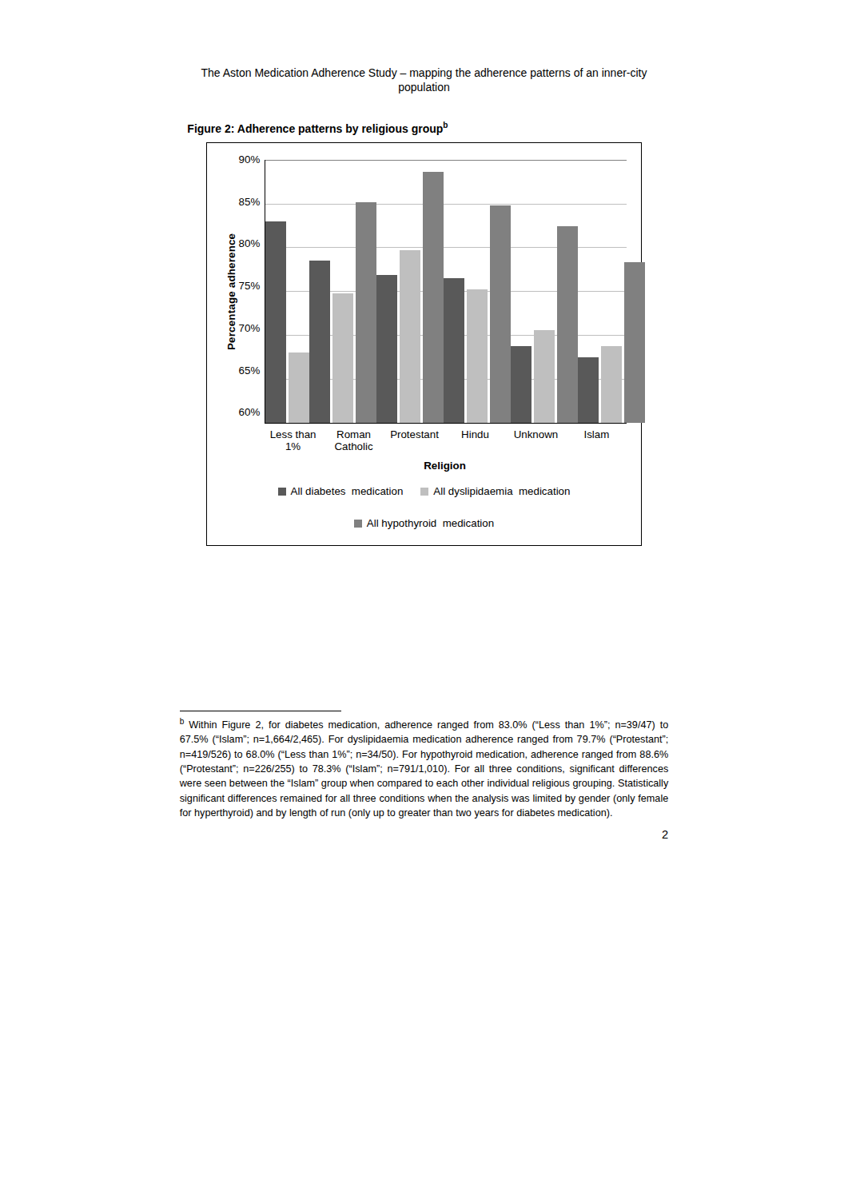The Aston Medication Adherence Study – mapping the adherence patterns of an inner-city population
Figure 2: Adherence patterns by religious groupb
Percentage adherence
90% 85% 80% 75% 70% 65% 60%
Less than 1%
Roman
Catholic
Protestant
Hindu
Unknown
Islam
Religion
All diabetes medication
All dyslipidaemia medication
All hypothyroid medication
b Within Figure 2, for diabetes medication, adherence ranged from 83.0% (“Less than 1%”; n=39/47) to 67.5% (“Islam”; n=1,664/2,465). For dyslipidaemia medication adherence ranged from 79.7% (“Protestant”; n=419/526) to 68.0% (“Less than 1%”; n=34/50). For hypothyroid medication, adherence ranged from 88.6% (“Protestant”; n=226/255) to 78.3% (“Islam”; n=791/1,010). For all three conditions, significant differences were seen between the “Islam” group when compared to each other individual religious grouping. Statistically significant differences remained for all three conditions when the analysis was limited by gender (only female for hyperthyroid) and by length of run (only up to greater than two years for diabetes medication).
2